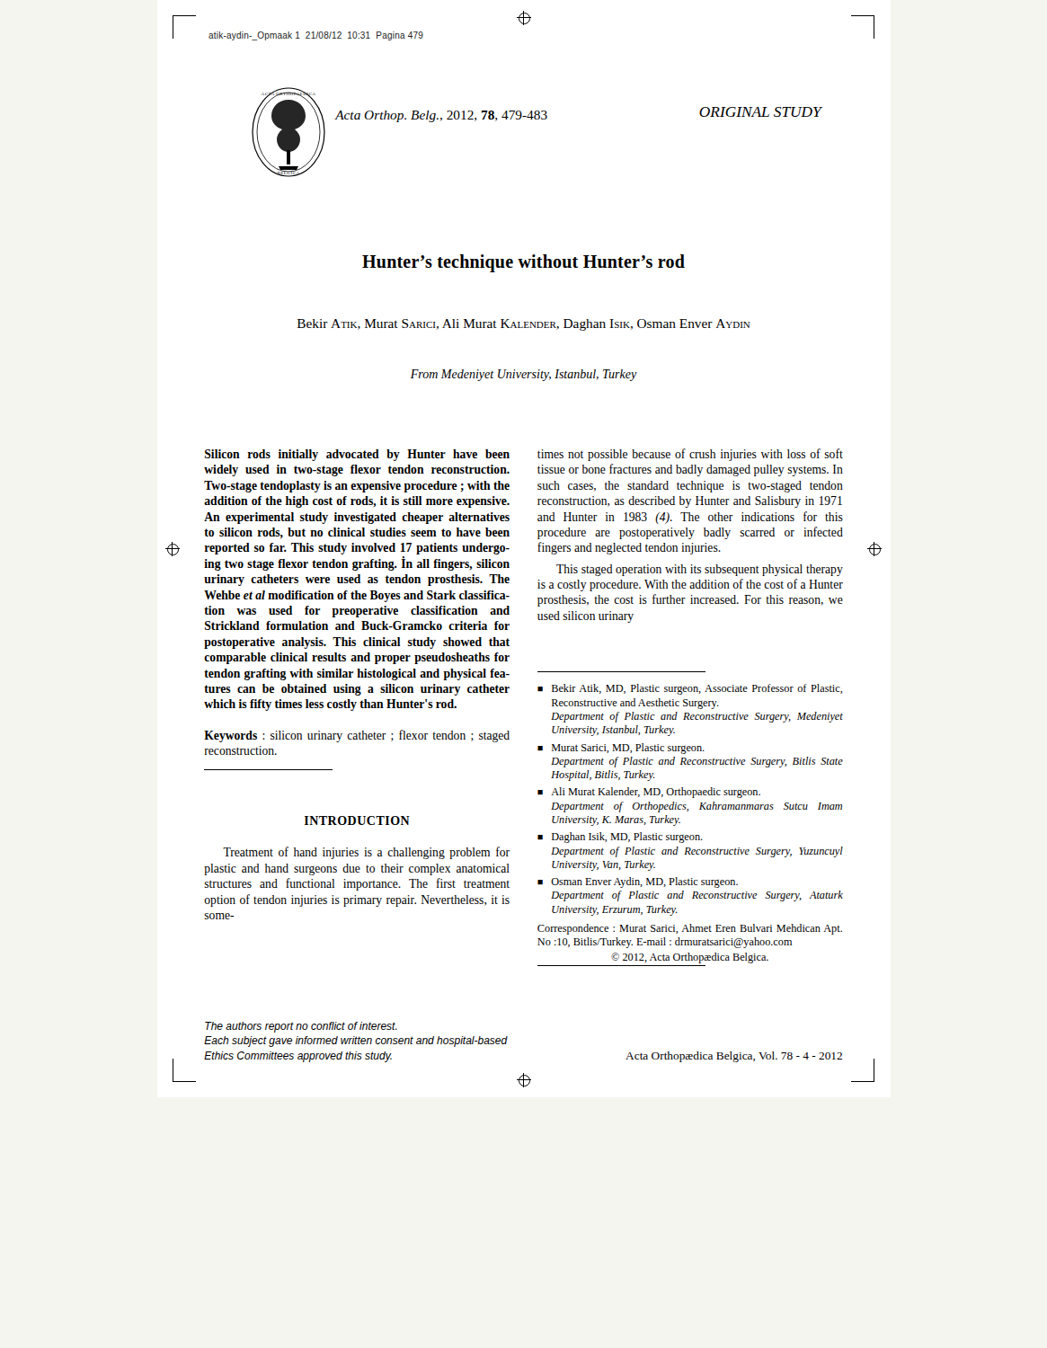atik-aydin-_Opmaak 1 21/08/12 10:31 Pagina 479
ACTA ORTHOPAEDICA BELGICA
Acta Orthop. Belg., 2012, 78, 479-483
ORIGINAL STUDY
Hunter’s technique without Hunter’s rod
Bekir Atik, Murat Sarici, Ali Murat Kalender, Daghan Isik, Osman Enver Aydin
From Medeniyet University, Istanbul, Turkey
Silicon rods initially advocated by Hunter have been widely used in two-stage flexor tendon reconstruction. Two-stage tendoplasty is an expensive procedure ; with the addition of the high cost of rods, it is still more expensive. An experimental study investigated cheaper alternatives to silicon rods, but no clinical studies seem to have been reported so far. This study involved 17 patients undergoing two stage flexor tendon grafting. İn all fingers, silicon urinary catheters were used as tendon prosthesis. The Wehbe et al modification of the Boyes and Stark classification was used for preoperative classification and Strickland formulation and Buck-Gramcko criteria for postoperative analysis. This clinical study showed that comparable clinical results and proper pseudosheaths for tendon grafting with similar histological and physical features can be obtained using a silicon urinary catheter which is fifty times less costly than Hunter's rod.
Keywords : silicon urinary catheter ; flexor tendon ; staged reconstruction.
INTRODUCTION
Treatment of hand injuries is a challenging problem for plastic and hand surgeons due to their complex anatomical structures and functional importance. The first treatment option of tendon injuries is primary repair. Nevertheless, it is some-
times not possible because of crush injuries with loss of soft tissue or bone fractures and badly damaged pulley systems. In such cases, the standard technique is two-staged tendon reconstruction, as described by Hunter and Salisbury in 1971 and Hunter in 1983 (4). The other indications for this procedure are postoperatively badly scarred or infected fingers and neglected tendon injuries.
This staged operation with its subsequent physical therapy is a costly procedure. With the addition of the cost of a Hunter prosthesis, the cost is further increased. For this reason, we used silicon urinary
■
Bekir Atik, MD, Plastic surgeon, Associate Professor of Plastic, Reconstructive and Aesthetic Surgery.
Department of Plastic and Reconstructive Surgery, Medeniyet University, Istanbul, Turkey.
■
Murat Sarici, MD, Plastic surgeon.
Department of Plastic and Reconstructive Surgery, Bitlis State Hospital, Bitlis, Turkey.
■
Ali Murat Kalender, MD, Orthopaedic surgeon.
Department of Orthopedics, Kahramanmaras Sutcu Imam University, K. Maras, Turkey.
■
Daghan Isik, MD, Plastic surgeon.
Department of Plastic and Reconstructive Surgery, Yuzuncuyl University, Van, Turkey.
■
Osman Enver Aydin, MD, Plastic surgeon.
Department of Plastic and Reconstructive Surgery, Ataturk University, Erzurum, Turkey.
Correspondence : Murat Sarici, Ahmet Eren Bulvari Mehdican Apt. No :10, Bitlis/Turkey. E-mail : drmuratsarici@yahoo.com
© 2012, Acta Orthopædica Belgica.
The authors report no conflict of interest.
Each subject gave informed written consent and hospital-based Ethics Committees approved this study.
Acta Orthopædica Belgica, Vol. 78 - 4 - 2012